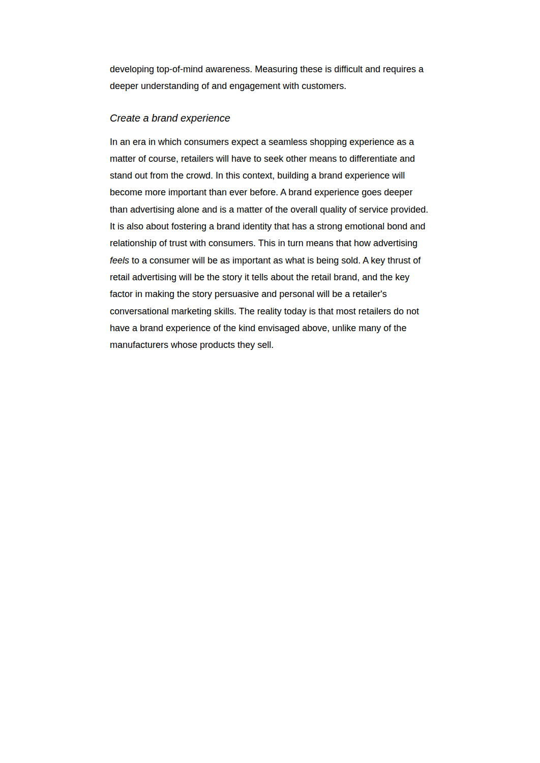developing top-of-mind awareness. Measuring these is difficult and requires a deeper understanding of and engagement with customers.
Create a brand experience
In an era in which consumers expect a seamless shopping experience as a matter of course, retailers will have to seek other means to differentiate and stand out from the crowd. In this context, building a brand experience will become more important than ever before. A brand experience goes deeper than advertising alone and is a matter of the overall quality of service provided. It is also about fostering a brand identity that has a strong emotional bond and relationship of trust with consumers. This in turn means that how advertising feels to a consumer will be as important as what is being sold. A key thrust of retail advertising will be the story it tells about the retail brand, and the key factor in making the story persuasive and personal will be a retailer's conversational marketing skills. The reality today is that most retailers do not have a brand experience of the kind envisaged above, unlike many of the manufacturers whose products they sell.